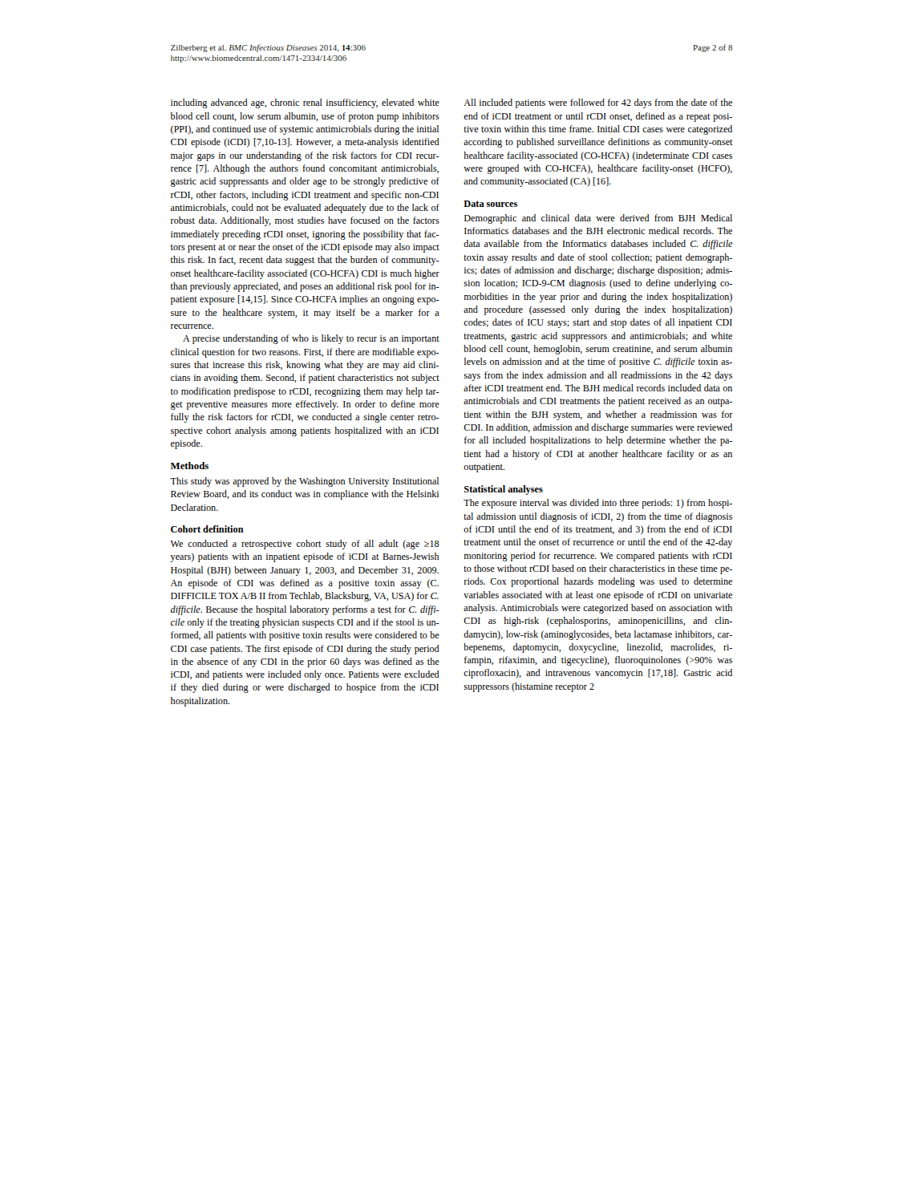Zilberberg et al. BMC Infectious Diseases 2014, 14:306
http://www.biomedcentral.com/1471-2334/14/306
Page 2 of 8
including advanced age, chronic renal insufficiency, elevated white blood cell count, low serum albumin, use of proton pump inhibitors (PPI), and continued use of systemic antimicrobials during the initial CDI episode (iCDI) [7,10-13]. However, a meta-analysis identified major gaps in our understanding of the risk factors for CDI recurrence [7]. Although the authors found concomitant antimicrobials, gastric acid suppressants and older age to be strongly predictive of rCDI, other factors, including iCDI treatment and specific non-CDI antimicrobials, could not be evaluated adequately due to the lack of robust data. Additionally, most studies have focused on the factors immediately preceding rCDI onset, ignoring the possibility that factors present at or near the onset of the iCDI episode may also impact this risk. In fact, recent data suggest that the burden of community-onset healthcare-facility associated (CO-HCFA) CDI is much higher than previously appreciated, and poses an additional risk pool for inpatient exposure [14,15]. Since CO-HCFA implies an ongoing exposure to the healthcare system, it may itself be a marker for a recurrence.
A precise understanding of who is likely to recur is an important clinical question for two reasons. First, if there are modifiable exposures that increase this risk, knowing what they are may aid clinicians in avoiding them. Second, if patient characteristics not subject to modification predispose to rCDI, recognizing them may help target preventive measures more effectively. In order to define more fully the risk factors for rCDI, we conducted a single center retrospective cohort analysis among patients hospitalized with an iCDI episode.
Methods
This study was approved by the Washington University Institutional Review Board, and its conduct was in compliance with the Helsinki Declaration.
Cohort definition
We conducted a retrospective cohort study of all adult (age ≥18 years) patients with an inpatient episode of iCDI at Barnes-Jewish Hospital (BJH) between January 1, 2003, and December 31, 2009. An episode of CDI was defined as a positive toxin assay (C. DIFFICILE TOX A/B II from Techlab, Blacksburg, VA, USA) for C. difficile. Because the hospital laboratory performs a test for C. difficile only if the treating physician suspects CDI and if the stool is unformed, all patients with positive toxin results were considered to be CDI case patients. The first episode of CDI during the study period in the absence of any CDI in the prior 60 days was defined as the iCDI, and patients were included only once. Patients were excluded if they died during or were discharged to hospice from the iCDI hospitalization.
All included patients were followed for 42 days from the date of the end of iCDI treatment or until rCDI onset, defined as a repeat positive toxin within this time frame. Initial CDI cases were categorized according to published surveillance definitions as community-onset healthcare facility-associated (CO-HCFA) (indeterminate CDI cases were grouped with CO-HCFA), healthcare facility-onset (HCFO), and community-associated (CA) [16].
Data sources
Demographic and clinical data were derived from BJH Medical Informatics databases and the BJH electronic medical records. The data available from the Informatics databases included C. difficile toxin assay results and date of stool collection; patient demographics; dates of admission and discharge; discharge disposition; admission location; ICD-9-CM diagnosis (used to define underlying comorbidities in the year prior and during the index hospitalization) and procedure (assessed only during the index hospitalization) codes; dates of ICU stays; start and stop dates of all inpatient CDI treatments, gastric acid suppressors and antimicrobials; and white blood cell count, hemoglobin, serum creatinine, and serum albumin levels on admission and at the time of positive C. difficile toxin assays from the index admission and all readmissions in the 42 days after iCDI treatment end. The BJH medical records included data on antimicrobials and CDI treatments the patient received as an outpatient within the BJH system, and whether a readmission was for CDI. In addition, admission and discharge summaries were reviewed for all included hospitalizations to help determine whether the patient had a history of CDI at another healthcare facility or as an outpatient.
Statistical analyses
The exposure interval was divided into three periods: 1) from hospital admission until diagnosis of iCDI, 2) from the time of diagnosis of iCDI until the end of its treatment, and 3) from the end of iCDI treatment until the onset of recurrence or until the end of the 42-day monitoring period for recurrence. We compared patients with rCDI to those without rCDI based on their characteristics in these time periods. Cox proportional hazards modeling was used to determine variables associated with at least one episode of rCDI on univariate analysis. Antimicrobials were categorized based on association with CDI as high-risk (cephalosporins, aminopenicillins, and clindamycin), low-risk (aminoglycosides, beta lactamase inhibitors, carbepenems, daptomycin, doxycycline, linezolid, macrolides, rifampin, rifaximin, and tigecycline), fluoroquinolones (>90% was ciprofloxacin), and intravenous vancomycin [17,18]. Gastric acid suppressors (histamine receptor 2